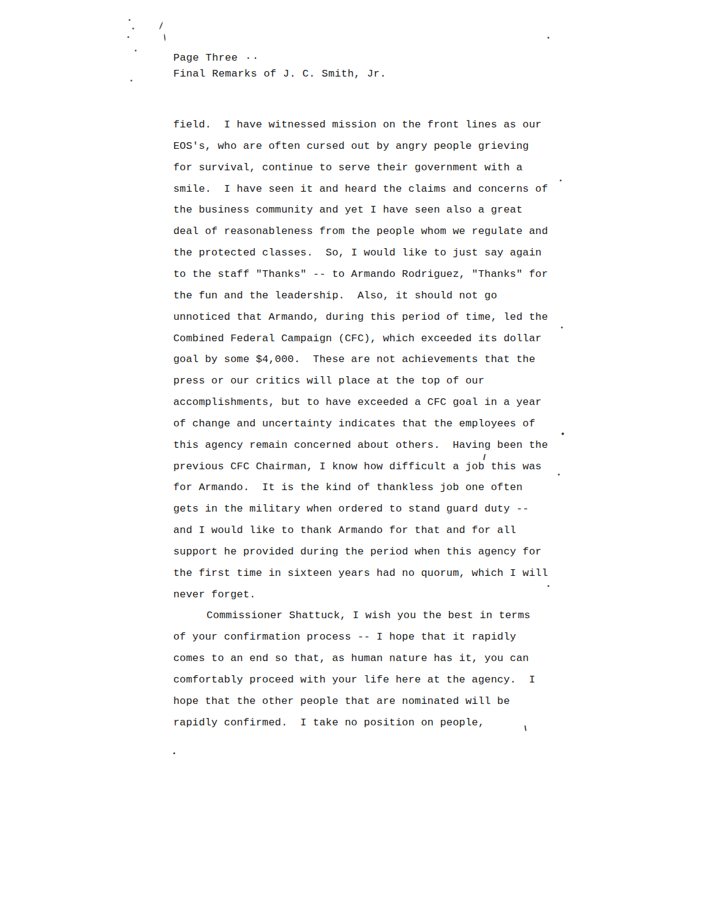Page Three ··
Final Remarks of J. C. Smith, Jr.
field. I have witnessed mission on the front lines as our EOS's, who are often cursed out by angry people grieving for survival, continue to serve their government with a smile. I have seen it and heard the claims and concerns of the business community and yet I have seen also a great deal of reasonableness from the people whom we regulate and the protected classes. So, I would like to just say again to the staff "Thanks" -- to Armando Rodriguez, "Thanks" for the fun and the leadership. Also, it should not go unnoticed that Armando, during this period of time, led the Combined Federal Campaign (CFC), which exceeded its dollar goal by some $4,000. These are not achievements that the press or our critics will place at the top of our accomplishments, but to have exceeded a CFC goal in a year of change and uncertainty indicates that the employees of this agency remain concerned about others. Having been the previous CFC Chairman, I know how difficult a job this was for Armando. It is the kind of thankless job one often gets in the military when ordered to stand guard duty -- and I would like to thank Armando for that and for all support he provided during the period when this agency for the first time in sixteen years had no quorum, which I will never forget.
Commissioner Shattuck, I wish you the best in terms of your confirmation process -- I hope that it rapidly comes to an end so that, as human nature has it, you can comfortably proceed with your life here at the agency. I hope that the other people that are nominated will be rapidly confirmed. I take no position on people,